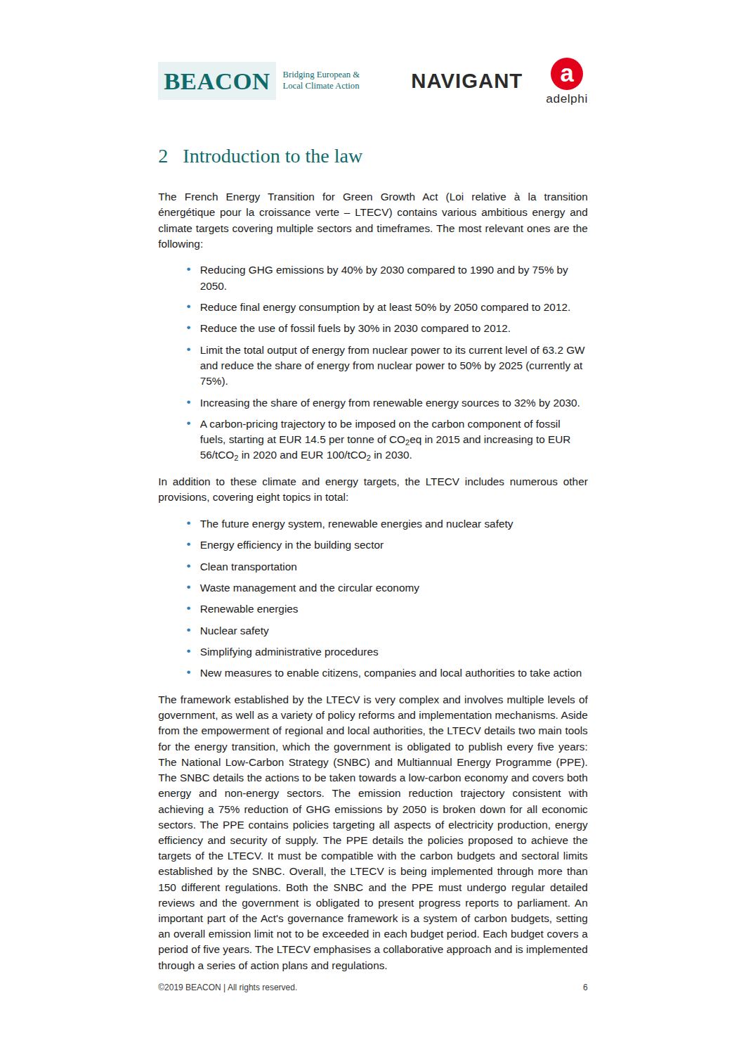BEACON Bridging European &
Local Climate Action
NAVIGANT
a adelphi
2 Introduction to the law
The French Energy Transition for Green Growth Act (Loi relative à la transition énergétique pour la croissance verte – LTECV) contains various ambitious energy and climate targets covering multiple sectors and timeframes. The most relevant ones are the following:
Reducing GHG emissions by 40% by 2030 compared to 1990 and by 75% by 2050.
Reduce final energy consumption by at least 50% by 2050 compared to 2012.
Reduce the use of fossil fuels by 30% in 2030 compared to 2012.
Limit the total output of energy from nuclear power to its current level of 63.2 GW and reduce the share of energy from nuclear power to 50% by 2025 (currently at 75%).
Increasing the share of energy from renewable energy sources to 32% by 2030.
A carbon-pricing trajectory to be imposed on the carbon component of fossil fuels, starting at EUR 14.5 per tonne of CO2eq in 2015 and increasing to EUR 56/tCO2 in 2020 and EUR 100/tCO2 in 2030.
In addition to these climate and energy targets, the LTECV includes numerous other provisions, covering eight topics in total:
The future energy system, renewable energies and nuclear safety
Energy efficiency in the building sector
Clean transportation
Waste management and the circular economy
Renewable energies
Nuclear safety
Simplifying administrative procedures
New measures to enable citizens, companies and local authorities to take action
The framework established by the LTECV is very complex and involves multiple levels of government, as well as a variety of policy reforms and implementation mechanisms. Aside from the empowerment of regional and local authorities, the LTECV details two main tools for the energy transition, which the government is obligated to publish every five years: The National Low-Carbon Strategy (SNBC) and Multiannual Energy Programme (PPE). The SNBC details the actions to be taken towards a low-carbon economy and covers both energy and non-energy sectors. The emission reduction trajectory consistent with achieving a 75% reduction of GHG emissions by 2050 is broken down for all economic sectors. The PPE contains policies targeting all aspects of electricity production, energy efficiency and security of supply. The PPE details the policies proposed to achieve the targets of the LTECV. It must be compatible with the carbon budgets and sectoral limits established by the SNBC. Overall, the LTECV is being implemented through more than 150 different regulations. Both the SNBC and the PPE must undergo regular detailed reviews and the government is obligated to present progress reports to parliament. An important part of the Act's governance framework is a system of carbon budgets, setting an overall emission limit not to be exceeded in each budget period. Each budget covers a period of five years. The LTECV emphasises a collaborative approach and is implemented through a series of action plans and regulations.
©2019 BEACON | All rights reserved. 6